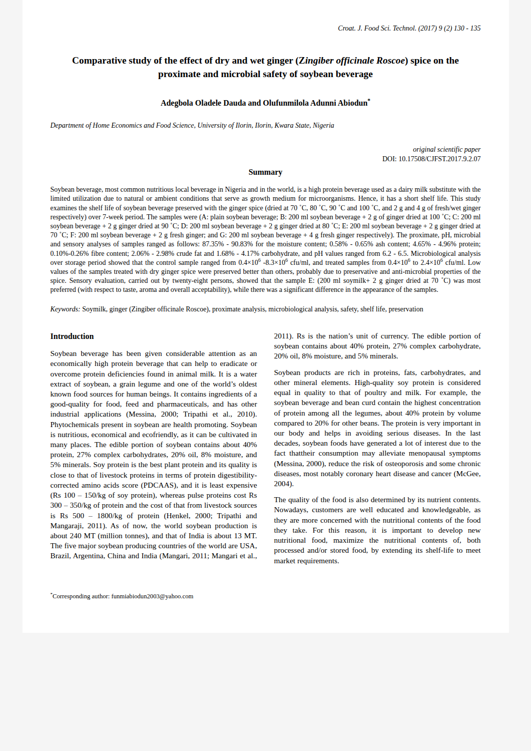Croat. J. Food Sci. Technol. (2017) 9 (2) 130 - 135
Comparative study of the effect of dry and wet ginger (Zingiber officinale Roscoe) spice on the proximate and microbial safety of soybean beverage
Adegbola Oladele Dauda and Olufunmilola Adunni Abiodun*
Department of Home Economics and Food Science, University of Ilorin, Ilorin, Kwara State, Nigeria
original scientific paper
DOI: 10.17508/CJFST.2017.9.2.07
Summary
Soybean beverage, most common nutritious local beverage in Nigeria and in the world, is a high protein beverage used as a dairy milk substitute with the limited utilization due to natural or ambient conditions that serve as growth medium for microorganisms. Hence, it has a short shelf life. This study examines the shelf life of soybean beverage preserved with the ginger spice (dried at 70 ˚C, 80 ˚C, 90 ˚C and 100 ˚C, and 2 g and 4 g of fresh/wet ginger respectively) over 7-week period. The samples were (A: plain soybean beverage; B: 200 ml soybean beverage + 2 g of ginger dried at 100 ˚C; C: 200 ml soybean beverage + 2 g ginger dried at 90 ˚C; D: 200 ml soybean beverage + 2 g ginger dried at 80 ˚C; E: 200 ml soybean beverage + 2 g ginger dried at 70 ˚C; F: 200 ml soybean beverage + 2 g fresh ginger; and G: 200 ml soybean beverage + 4 g fresh ginger respectively). The proximate, pH, microbial and sensory analyses of samples ranged as follows: 87.35% - 90.83% for the moisture content; 0.58% - 0.65% ash content; 4.65% - 4.96% protein; 0.10%-0.26% fibre content; 2.06% - 2.98% crude fat and 1.68% - 4.17% carbohydrate, and pH values ranged from 6.2 - 6.5. Microbiological analysis over storage period showed that the control sample ranged from 0.4×106 -8.3×106 cfu/ml, and treated samples from 0.4×106 to 2.4×106 cfu/ml. Low values of the samples treated with dry ginger spice were preserved better than others, probably due to preservative and anti-microbial properties of the spice. Sensory evaluation, carried out by twenty-eight persons, showed that the sample E: (200 ml soymilk+ 2 g ginger dried at 70 ˚C) was most preferred (with respect to taste, aroma and overall acceptability), while there was a significant difference in the appearance of the samples.
Keywords: Soymilk, ginger (Zingiber officinale Roscoe), proximate analysis, microbiological analysis, safety, shelf life, preservation
Introduction
Soybean beverage has been given considerable attention as an economically high protein beverage that can help to eradicate or overcome protein deficiencies found in animal milk. It is a water extract of soybean, a grain legume and one of the world’s oldest known food sources for human beings. It contains ingredients of a good-quality for food, feed and pharmaceuticals, and has other industrial applications (Messina, 2000; Tripathi et al., 2010). Phytochemicals present in soybean are health promoting. Soybean is nutritious, economical and ecofriendly, as it can be cultivated in many places. The edible portion of soybean contains about 40% protein, 27% complex carbohydrates, 20% oil, 8% moisture, and 5% minerals. Soy protein is the best plant protein and its quality is close to that of livestock proteins in terms of protein digestibility-corrected amino acids score (PDCAAS), and it is least expensive (Rs 100 – 150/kg of soy protein), whereas pulse proteins cost Rs 300 – 350/kg of protein and the cost of that from livestock sources is Rs 500 – 1800/kg of protein (Henkel, 2000; Tripathi and Mangaraji, 2011). As of now, the world soybean production is about 240 MT (million tonnes), and that of India is about 13 MT. The five major soybean producing countries of the world are USA, Brazil, Argentina, China and India (Mangari, 2011; Mangari et al., 2011). Rs is the nation’s unit of currency. The edible portion of soybean contains about 40% protein, 27% complex carbohydrate, 20% oil, 8% moisture, and 5% minerals.
Soybean products are rich in proteins, fats, carbohydrates, and other mineral elements. High-quality soy protein is considered equal in quality to that of poultry and milk. For example, the soybean beverage and bean curd contain the highest concentration of protein among all the legumes, about 40% protein by volume compared to 20% for other beans. The protein is very important in our body and helps in avoiding serious diseases. In the last decades, soybean foods have generated a lot of interest due to the fact thattheir consumption may alleviate menopausal symptoms (Messina, 2000), reduce the risk of osteoporosis and some chronic diseases, most notably coronary heart disease and cancer (McGee, 2004).
The quality of the food is also determined by its nutrient contents. Nowadays, customers are well educated and knowledgeable, as they are more concerned with the nutritional contents of the food they take. For this reason, it is important to develop new nutritional food, maximize the nutritional contents of, both processed and/or stored food, by extending its shelf-life to meet market requirements.
*Corresponding author: funmiabiodun2003@yahoo.com